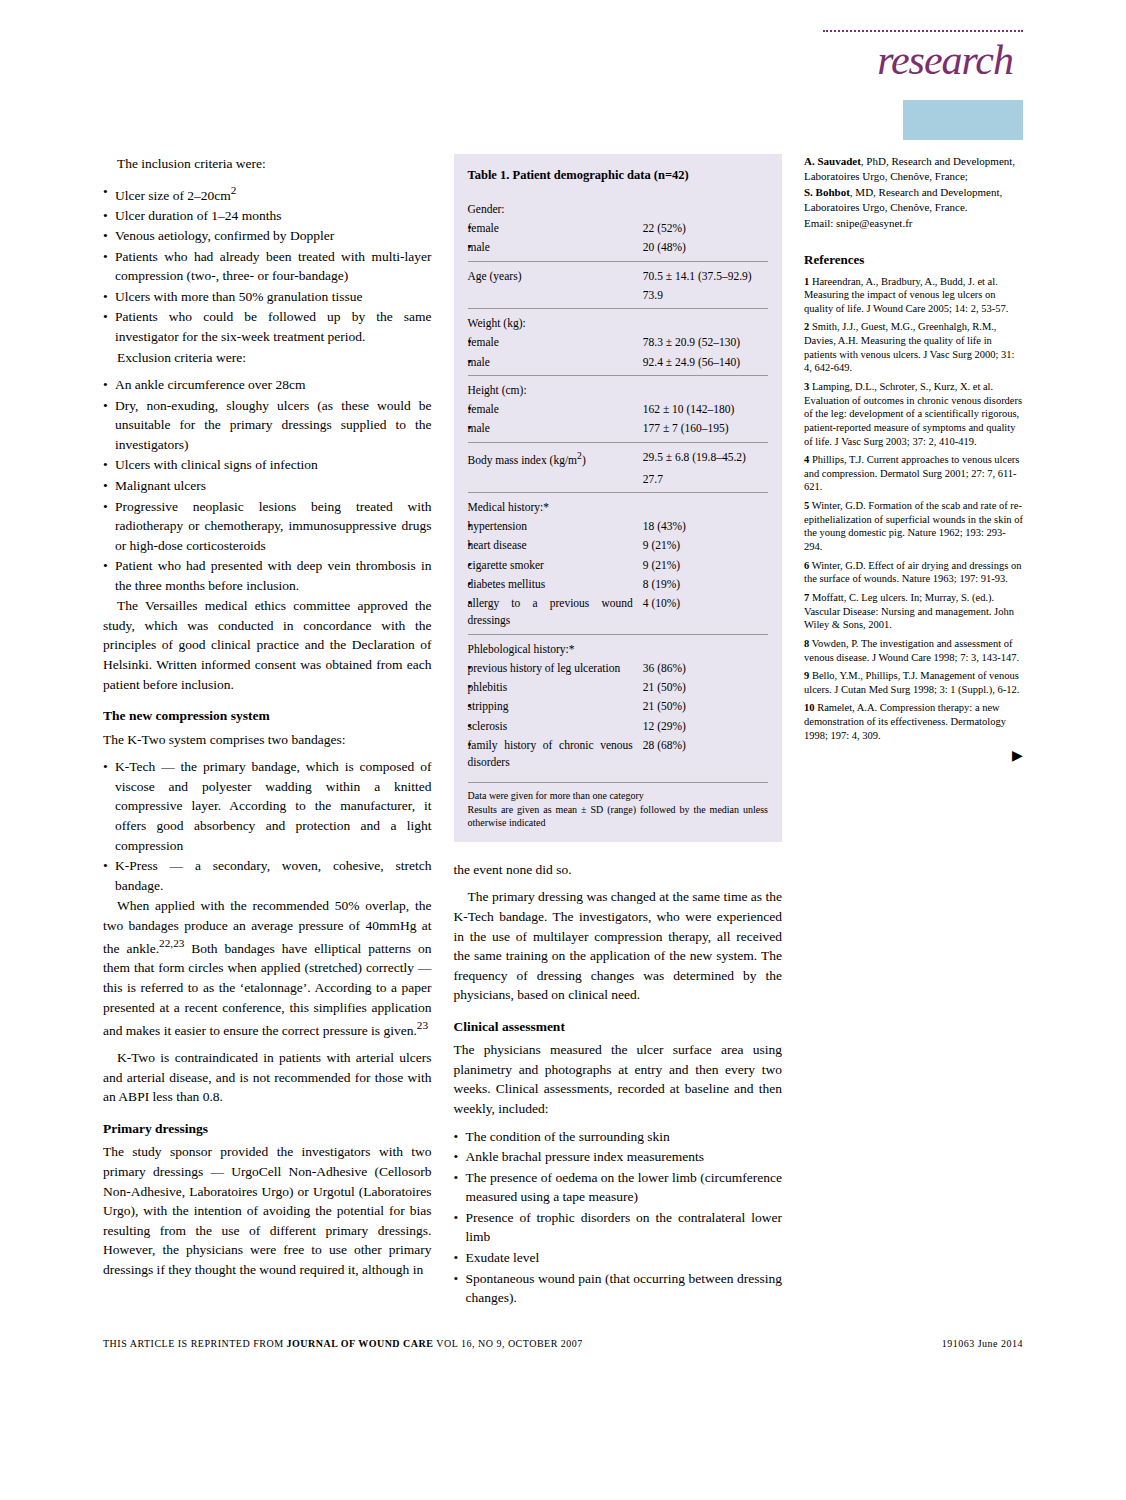research
The inclusion criteria were:
Ulcer size of 2–20cm2
Ulcer duration of 1–24 months
Venous aetiology, confirmed by Doppler
Patients who had already been treated with multi-layer compression (two-, three- or four-bandage)
Ulcers with more than 50% granulation tissue
Patients who could be followed up by the same investigator for the six-week treatment period.
Exclusion criteria were:
An ankle circumference over 28cm
Dry, non-exuding, sloughy ulcers (as these would be unsuitable for the primary dressings supplied to the investigators)
Ulcers with clinical signs of infection
Malignant ulcers
Progressive neoplasic lesions being treated with radiotherapy or chemotherapy, immunosuppressive drugs or high-dose corticosteroids
Patient who had presented with deep vein thrombosis in the three months before inclusion.
The Versailles medical ethics committee approved the study, which was conducted in concordance with the principles of good clinical practice and the Declaration of Helsinki. Written informed consent was obtained from each patient before inclusion.
The new compression system
The K-Two system comprises two bandages:
K-Tech — the primary bandage, which is composed of viscose and polyester wadding within a knitted compressive layer. According to the manufacturer, it offers good absorbency and protection and a light compression
K-Press — a secondary, woven, cohesive, stretch bandage.
When applied with the recommended 50% overlap, the two bandages produce an average pressure of 40mmHg at the ankle.22,23 Both bandages have elliptical patterns on them that form circles when applied (stretched) correctly — this is referred to as the ‘etalonnage’. According to a paper presented at a recent conference, this simplifies application and makes it easier to ensure the correct pressure is given.23
K-Two is contraindicated in patients with arterial ulcers and arterial disease, and is not recommended for those with an ABPI less than 0.8.
Primary dressings
The study sponsor provided the investigators with two primary dressings — UrgoCell Non-Adhesive (Cellosorb Non-Adhesive, Laboratoires Urgo) or Urgotul (Laboratoires Urgo), with the intention of avoiding the potential for bias resulting from the use of different primary dressings. However, the physicians were free to use other primary dressings if they thought the wound required it, although in
Table 1. Patient demographic data (n=42)
| Gender: | |
| female | 22 (52%) |
| male | 20 (48%) |
| Age (years) | 70.5 ± 14.1 (37.5–92.9) |
| | 73.9 |
| Weight (kg): | |
| female | 78.3 ± 20.9 (52–130) |
| male | 92.4 ± 24.9 (56–140) |
| Height (cm): | |
| female | 162 ± 10 (142–180) |
| male | 177 ± 7 (160–195) |
| Body mass index (kg/m 2 ) | 29.5 ± 6.8 (19.8–45.2) |
| | 27.7 |
| Medical history:* | |
| hypertension | 18 (43%) |
| heart disease | 9 (21%) |
| cigarette smoker | 9 (21%) |
| diabetes mellitus | 8 (19%) |
| allergy to a previous wound dressings | 4 (10%) |
| Phlebological history:* | |
| previous history of leg ulceration | 36 (86%) |
| phlebitis | 21 (50%) |
| stripping | 21 (50%) |
| sclerosis | 12 (29%) |
| family history of chronic venous disorders | 28 (68%) |
Data were given for more than one category
Results are given as mean ± SD (range) followed by the median unless otherwise indicated
the event none did so.
The primary dressing was changed at the same time as the K-Tech bandage. The investigators, who were experienced in the use of multilayer compression therapy, all received the same training on the application of the new system. The frequency of dressing changes was determined by the physicians, based on clinical need.
Clinical assessment
The physicians measured the ulcer surface area using planimetry and photographs at entry and then every two weeks. Clinical assessments, recorded at baseline and then weekly, included:
The condition of the surrounding skin
Ankle brachal pressure index measurements
The presence of oedema on the lower limb (circumference measured using a tape measure)
Presence of trophic disorders on the contralateral lower limb
Exudate level
Spontaneous wound pain (that occurring between dressing changes).
A. Sauvadet, PhD, Research and Development, Laboratoires Urgo, Chenôve, France;
S. Bohbot, MD, Research and Development, Laboratoires Urgo, Chenôve, France.
Email: snipe@easynet.fr
References
1 Hareendran, A., Bradbury, A., Budd, J. et al. Measuring the impact of venous leg ulcers on quality of life. J Wound Care 2005; 14: 2, 53-57.
2 Smith, J.J., Guest, M.G., Greenhalgh, R.M., Davies, A.H. Measuring the quality of life in patients with venous ulcers. J Vasc Surg 2000; 31: 4, 642-649.
3 Lamping, D.L., Schroter, S., Kurz, X. et al. Evaluation of outcomes in chronic venous disorders of the leg: development of a scientifically rigorous, patient-reported measure of symptoms and quality of life. J Vasc Surg 2003; 37: 2, 410-419.
4 Phillips, T.J. Current approaches to venous ulcers and compression. Dermatol Surg 2001; 27: 7, 611-621.
5 Winter, G.D. Formation of the scab and rate of re-epithelialization of superficial wounds in the skin of the young domestic pig. Nature 1962; 193: 293-294.
6 Winter, G.D. Effect of air drying and dressings on the surface of wounds. Nature 1963; 197: 91-93.
7 Moffatt, C. Leg ulcers. In; Murray, S. (ed.). Vascular Disease: Nursing and management. John Wiley & Sons, 2001.
8 Vowden, P. The investigation and assessment of venous disease. J Wound Care 1998; 7: 3, 143-147.
9 Bello, Y.M., Phillips, T.J. Management of venous ulcers. J Cutan Med Surg 1998; 3: 1 (Suppl.), 6-12.
10 Ramelet, A.A. Compression therapy: a new demonstration of its effectiveness. Dermatology 1998; 197: 4, 309.
▶
This article is reprinted from Journal of Wound Care Vol 16, No 9, October 2007
191063 June 2014